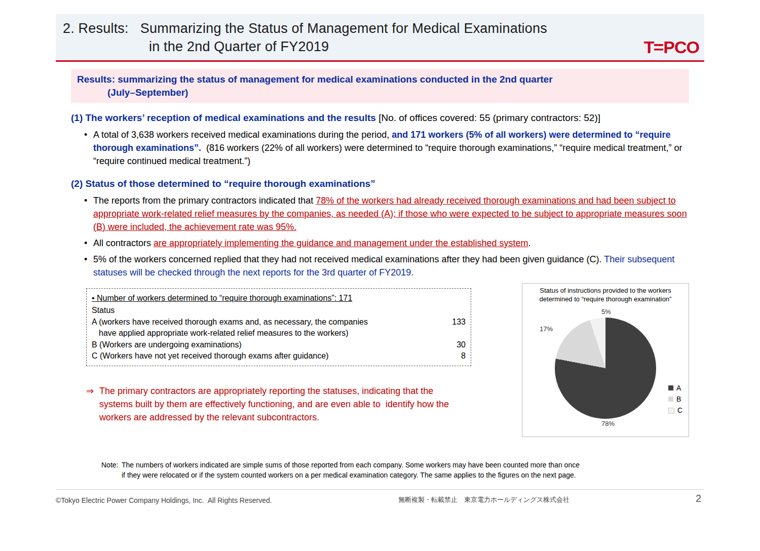2. Results: Summarizing the Status of Management for Medical Examinations in the 2nd Quarter of FY2019
T=PCO
Results: summarizing the status of management for medical examinations conducted in the 2nd quarter (July–September)
(1) The workers’ reception of medical examinations and the results [No. of offices covered: 55 (primary contractors: 52)]
A total of 3,638 workers received medical examinations during the period, and 171 workers (5% of all workers) were determined to “require thorough examinations”. (816 workers (22% of all workers) were determined to “require thorough examinations,” “require medical treatment,” or “require continued medical treatment.”)
(2) Status of those determined to “require thorough examinations”
The reports from the primary contractors indicated that 78% of the workers had already received thorough examinations and had been subject to appropriate work-related relief measures by the companies, as needed (A); if those who were expected to be subject to appropriate measures soon (B) were included, the achievement rate was 95%.
All contractors are appropriately implementing the guidance and management under the established system.
5% of the workers concerned replied that they had not received medical examinations after they had been given guidance (C). Their subsequent statuses will be checked through the next reports for the 3rd quarter of FY2019.
• Number of workers determined to “require thorough examinations”: 171
| Status | |
| A (workers have received thorough exams and, as necessary, the companies | 133 |
| have applied appropriate work-related relief measures to the workers) | |
| B (Workers are undergoing examinations) | 30 |
| C (Workers have not yet received thorough exams after guidance) | 8 |
Status of instructions provided to the workers
determined to “require thorough examination”
5%
17%
78%
A
B
C
⇒The primary contractors are appropriately reporting the statuses, indicating that the systems built by them are effectively functioning, and are even able to identify how the workers are addressed by the relevant subcontractors.
Note: The numbers of workers indicated are simple sums of those reported from each company. Some workers may have been counted more than once if they were relocated or if the system counted workers on a per medical examination category. The same applies to the figures on the next page.
©Tokyo Electric Power Company Holdings, Inc. All Rights Reserved.
無断複製・転載禁止　東京電力ホールディングス株式会社
2